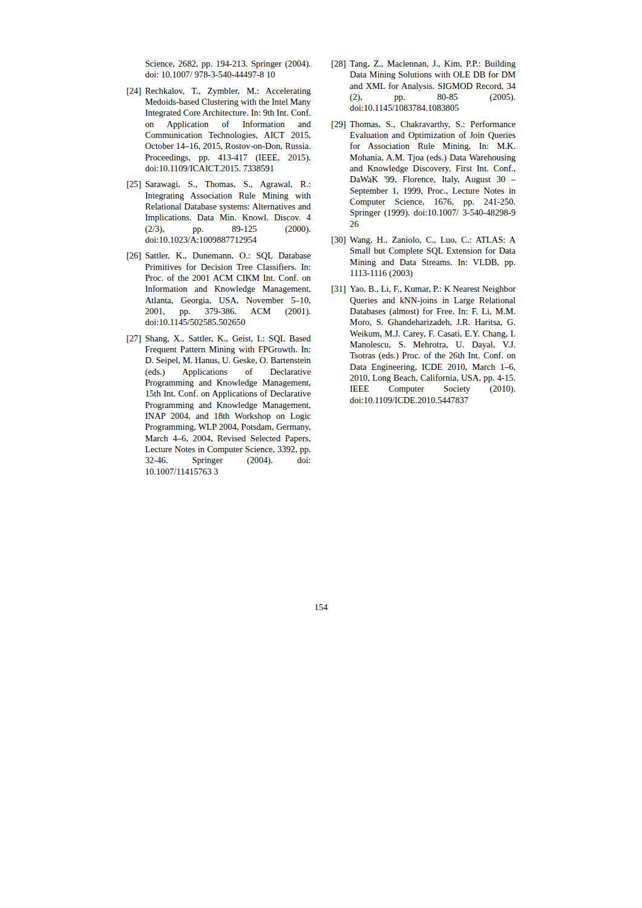Science, 2682, pp. 194-213. Springer (2004). doi: 10.1007/ 978-3-540-44497-8 10
[24]
Rechkalov, T., Zymbler, M.: Accelerating Medoids-based Clustering with the Intel Many Integrated Core Architecture. In: 9th Int. Conf. on Application of Information and Communication Technologies, AICT 2015, October 14–16, 2015, Rostov-on-Don, Russia. Proceedings, pp. 413-417 (IEEE, 2015). doi:10.1109/ICAICT.2015. 7338591
[25]
Sarawagi, S., Thomas, S., Agrawal, R.: Integrating Association Rule Mining with Relational Database systems: Alternatives and Implications. Data Min. Knowl. Discov. 4 (2/3), pp. 89-125 (2000). doi:10.1023/A:1009887712954
[26]
Sattler, K., Dunemann, O.: SQL Database Primitives for Decision Tree Classifiers. In: Proc. of the 2001 ACM CIKM Int. Conf. on Information and Knowledge Management, Atlanta, Georgia, USA, November 5–10, 2001, pp. 379-386. ACM (2001). doi:10.1145/502585.502650
[27]
Shang, X., Sattler, K., Geist, I.: SQL Based Frequent Pattern Mining with FPGrowth. In: D. Seipel, M. Hanus, U. Geske, O. Bartenstein (eds.) Applications of Declarative Programming and Knowledge Management, 15th Int. Conf. on Applications of Declarative Programming and Knowledge Management, INAP 2004, and 18th Workshop on Logic Programming, WLP 2004, Potsdam, Germany, March 4–6, 2004, Revised Selected Papers, Lecture Notes in Computer Science, 3392, pp. 32-46. Springer (2004). doi: 10.1007/11415763 3
[28]
Tang, Z., Maclennan, J., Kim, P.P.: Building Data Mining Solutions with OLE DB for DM and XML for Analysis. SIGMOD Record, 34 (2), pp. 80-85 (2005). doi:10.1145/1083784.1083805
[29]
Thomas, S., Chakravarthy, S.: Performance Evaluation and Optimization of Join Queries for Association Rule Mining. In: M.K. Mohania, A.M. Tjoa (eds.) Data Warehousing and Knowledge Discovery, First Int. Conf., DaWaK '99, Florence, Italy, August 30 – September 1, 1999, Proc., Lecture Notes in Computer Science, 1676, pp. 241-250. Springer (1999). doi:10.1007/ 3-540-48298-9 26
[30]
Wang, H., Zaniolo, C., Luo, C.: ATLAS: A Small but Complete SQL Extension for Data Mining and Data Streams. In: VLDB, pp. 1113-1116 (2003)
[31]
Yao, B., Li, F., Kumar, P.: K Nearest Neighbor Queries and kNN-joins in Large Relational Databases (almost) for Free. In: F. Li, M.M. Moro, S. Ghandeharizadeh, J.R. Haritsa, G. Weikum, M.J. Carey, F. Casati, E.Y. Chang, I. Manolescu, S. Mehrotra, U. Dayal, V.J. Tsotras (eds.) Proc. of the 26th Int. Conf. on Data Engineering, ICDE 2010, March 1–6, 2010, Long Beach, California, USA, pp. 4-15. IEEE Computer Society (2010). doi:10.1109/ICDE.2010.5447837
154